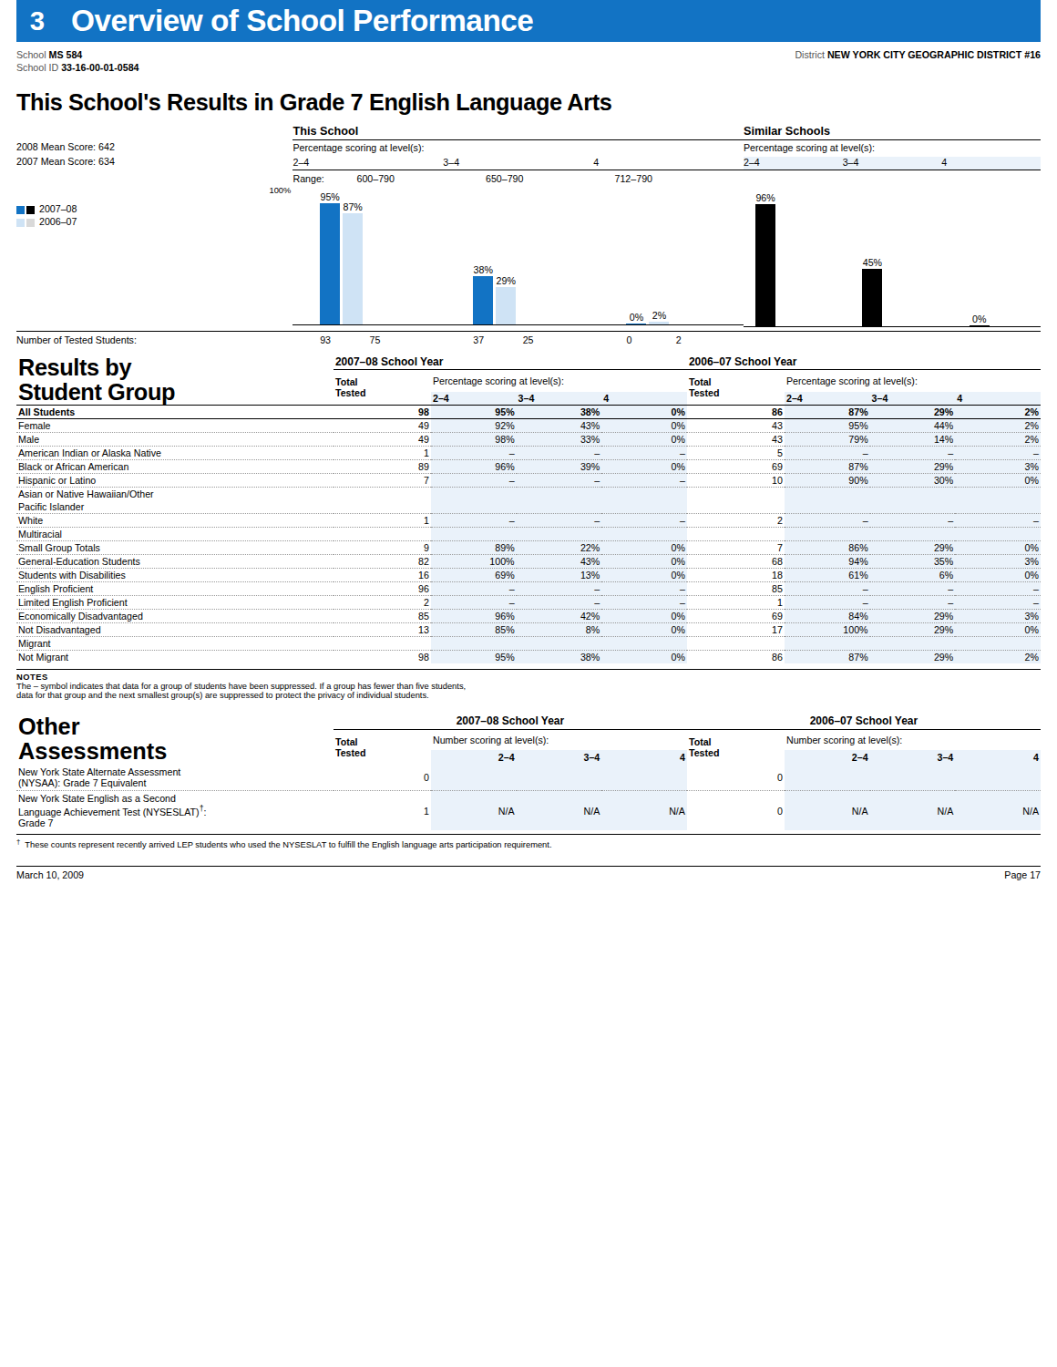3
Overview of School Performance
School MS 584
District NEW YORK CITY GEOGRAPHIC DISTRICT #16
School ID 33-16-00-01-0584
This School's Results in Grade 7 English Language Arts
2008 Mean Score: 642
2007 Mean Score: 634
2007–08
2006–07
This School
Percentage scoring at level(s):
2–43–44
Range:
600–790650–790712–790
100%
95%
87%
38%
29%
0%
2%
Similar Schools
Percentage scoring at level(s):
2–43–44
96%
45%
0%
Number of Tested Students:
93 75 37 25 0 2
| Results by Student Group | 2007–08 School Year | 2006–07 School Year |
| --- | --- | --- |
| Total Tested | Percentage scoring at level(s): | Total Tested | Percentage scoring at level(s): |
| 2–4 | 3–4 | 4 | 2–4 | 3–4 | 4 |
| All Students | 98 | 95% | 38% | 0% | 86 | 87% | 29% | 2% |
| Female | 49 | 92% | 43% | 0% | 43 | 95% | 44% | 2% |
| Male | 49 | 98% | 33% | 0% | 43 | 79% | 14% | 2% |
| American Indian or Alaska Native | 1 | – | – | – | 5 | – | – | – |
| Black or African American | 89 | 96% | 39% | 0% | 69 | 87% | 29% | 3% |
| Hispanic or Latino | 7 | – | – | – | 10 | 90% | 30% | 0% |
| Asian or Native Hawaiian/Other | | | | | | | | |
| Pacific Islander | | | | | | | | |
| White | 1 | – | – | – | 2 | – | – | – |
| Multiracial | | | | | | | | |
| Small Group Totals | 9 | 89% | 22% | 0% | 7 | 86% | 29% | 0% |
| General-Education Students | 82 | 100% | 43% | 0% | 68 | 94% | 35% | 3% |
| Students with Disabilities | 16 | 69% | 13% | 0% | 18 | 61% | 6% | 0% |
| English Proficient | 96 | – | – | – | 85 | – | – | – |
| Limited English Proficient | 2 | – | – | – | 1 | – | – | – |
| Economically Disadvantaged | 85 | 96% | 42% | 0% | 69 | 84% | 29% | 3% |
| Not Disadvantaged | 13 | 85% | 8% | 0% | 17 | 100% | 29% | 0% |
| Migrant | | | | | | | | |
| Not Migrant | 98 | 95% | 38% | 0% | 86 | 87% | 29% | 2% |
NOTES
The – symbol indicates that data for a group of students have been suppressed. If a group has fewer than five students,
data for that group and the next smallest group(s) are suppressed to protect the privacy of individual students.
| Other Assessments | 2007–08 School Year | 2006–07 School Year |
| --- | --- | --- |
| Total Tested | Number scoring at level(s): | Total Tested | Number scoring at level(s): |
| 2–4 | 3–4 | 4 | 2–4 | 3–4 | 4 |
| New York State Alternate Assessment (NYSAA): Grade 7 Equivalent | 0 | | | | 0 | | | |
| New York State English as a Second Language Achievement Test (NYSESLAT) † : Grade 7 | 1 | N/A | N/A | N/A | 0 | N/A | N/A | N/A |
† These counts represent recently arrived LEP students who used the NYSESLAT to fulfill the English language arts participation requirement.
March 10, 2009
Page 17